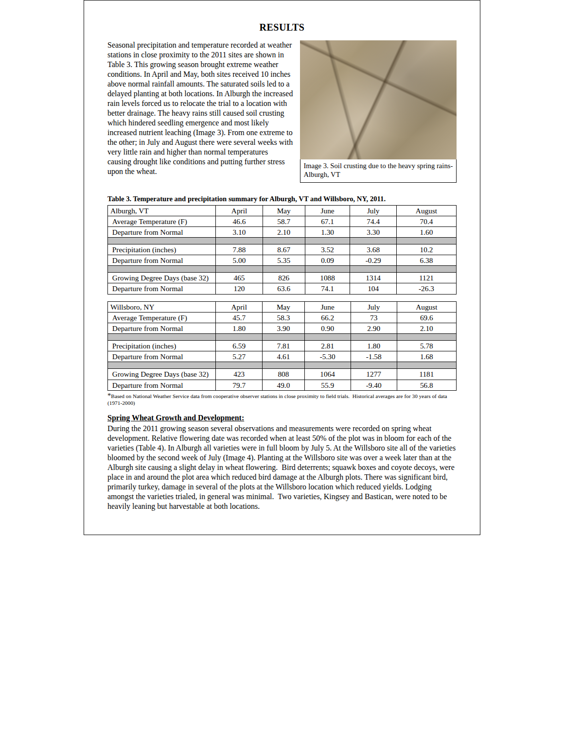RESULTS
Image 3. Soil crusting due to the heavy spring rains- Alburgh, VT
Seasonal precipitation and temperature recorded at weather stations in close proximity to the 2011 sites are shown in Table 3. This growing season brought extreme weather conditions. In April and May, both sites received 10 inches above normal rainfall amounts. The saturated soils led to a delayed planting at both locations. In Alburgh the increased rain levels forced us to relocate the trial to a location with better drainage. The heavy rains still caused soil crusting which hindered seedling emergence and most likely increased nutrient leaching (Image 3). From one extreme to the other; in July and August there were several weeks with very little rain and higher than normal temperatures causing drought like conditions and putting further stress upon the wheat.
Table 3. Temperature and precipitation summary for Alburgh, VT and Willsboro, NY, 2011.
| Alburgh, VT | April | May | June | July | August |
| Average Temperature (F) | 46.6 | 58.7 | 67.1 | 74.4 | 70.4 |
| Departure from Normal | 3.10 | 2.10 | 1.30 | 3.30 | 1.60 |
| Precipitation (inches) | 7.88 | 8.67 | 3.52 | 3.68 | 10.2 |
| Departure from Normal | 5.00 | 5.35 | 0.09 | -0.29 | 6.38 |
| Growing Degree Days (base 32) | 465 | 826 | 1088 | 1314 | 1121 |
| Departure from Normal | 120 | 63.6 | 74.1 | 104 | -26.3 |
| Willsboro, NY | April | May | June | July | August |
| Average Temperature (F) | 45.7 | 58.3 | 66.2 | 73 | 69.6 |
| Departure from Normal | 1.80 | 3.90 | 0.90 | 2.90 | 2.10 |
| Precipitation (inches) | 6.59 | 7.81 | 2.81 | 1.80 | 5.78 |
| Departure from Normal | 5.27 | 4.61 | -5.30 | -1.58 | 1.68 |
| Growing Degree Days (base 32) | 423 | 808 | 1064 | 1277 | 1181 |
| Departure from Normal | 79.7 | 49.0 | 55.9 | -9.40 | 56.8 |
*Based on National Weather Service data from cooperative observer stations in close proximity to field trials. Historical averages are for 30 years of data (1971-2000)
Spring Wheat Growth and Development:
During the 2011 growing season several observations and measurements were recorded on spring wheat development. Relative flowering date was recorded when at least 50% of the plot was in bloom for each of the varieties (Table 4). In Alburgh all varieties were in full bloom by July 5. At the Willsboro site all of the varieties bloomed by the second week of July (Image 4). Planting at the Willsboro site was over a week later than at the Alburgh site causing a slight delay in wheat flowering. Bird deterrents; squawk boxes and coyote decoys, were place in and around the plot area which reduced bird damage at the Alburgh plots. There was significant bird, primarily turkey, damage in several of the plots at the Willsboro location which reduced yields. Lodging amongst the varieties trialed, in general was minimal. Two varieties, Kingsey and Bastican, were noted to be heavily leaning but harvestable at both locations.